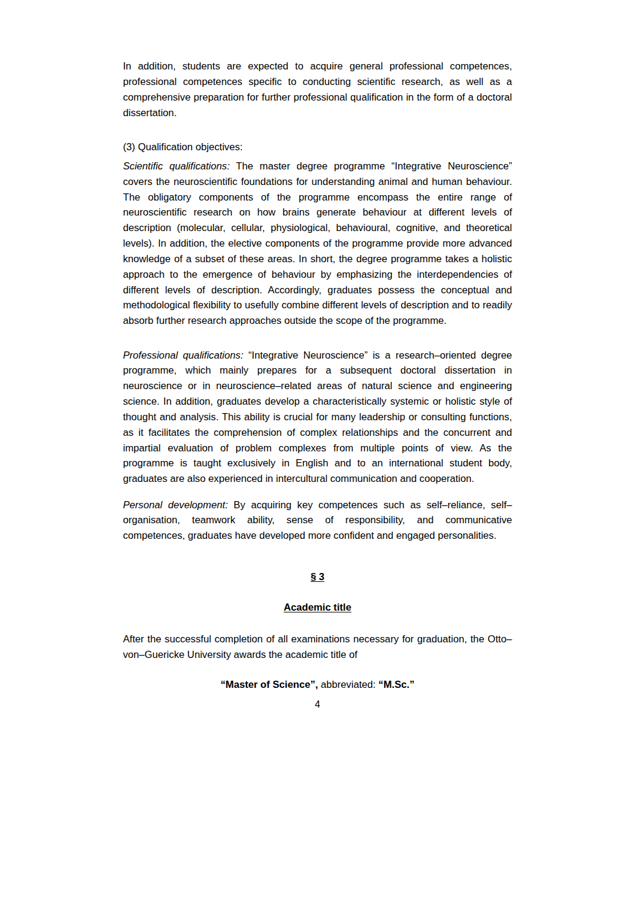In addition, students are expected to acquire general professional competences, professional competences specific to conducting scientific research, as well as a comprehensive preparation for further professional qualification in the form of a doctoral dissertation.
(3) Qualification objectives:
Scientific qualifications: The master degree programme “Integrative Neuroscience” covers the neuroscientific foundations for understanding animal and human behaviour. The obligatory components of the programme encompass the entire range of neuroscientific research on how brains generate behaviour at different levels of description (molecular, cellular, physiological, behavioural, cognitive, and theoretical levels). In addition, the elective components of the programme provide more advanced knowledge of a subset of these areas. In short, the degree programme takes a holistic approach to the emergence of behaviour by emphasizing the interdependencies of different levels of description. Accordingly, graduates possess the conceptual and methodological flexibility to usefully combine different levels of description and to readily absorb further research approaches outside the scope of the programme.
Professional qualifications: “Integrative Neuroscience” is a research–oriented degree programme, which mainly prepares for a subsequent doctoral dissertation in neuroscience or in neuroscience–related areas of natural science and engineering science. In addition, graduates develop a characteristically systemic or holistic style of thought and analysis. This ability is crucial for many leadership or consulting functions, as it facilitates the comprehension of complex relationships and the concurrent and impartial evaluation of problem complexes from multiple points of view. As the programme is taught exclusively in English and to an international student body, graduates are also experienced in intercultural communication and cooperation.
Personal development: By acquiring key competences such as self–reliance, self–organisation, teamwork ability, sense of responsibility, and communicative competences, graduates have developed more confident and engaged personalities.
§ 3
Academic title
After the successful completion of all examinations necessary for graduation, the Otto–von–Guericke University awards the academic title of
“Master of Science”, abbreviated: “M.Sc.”
4